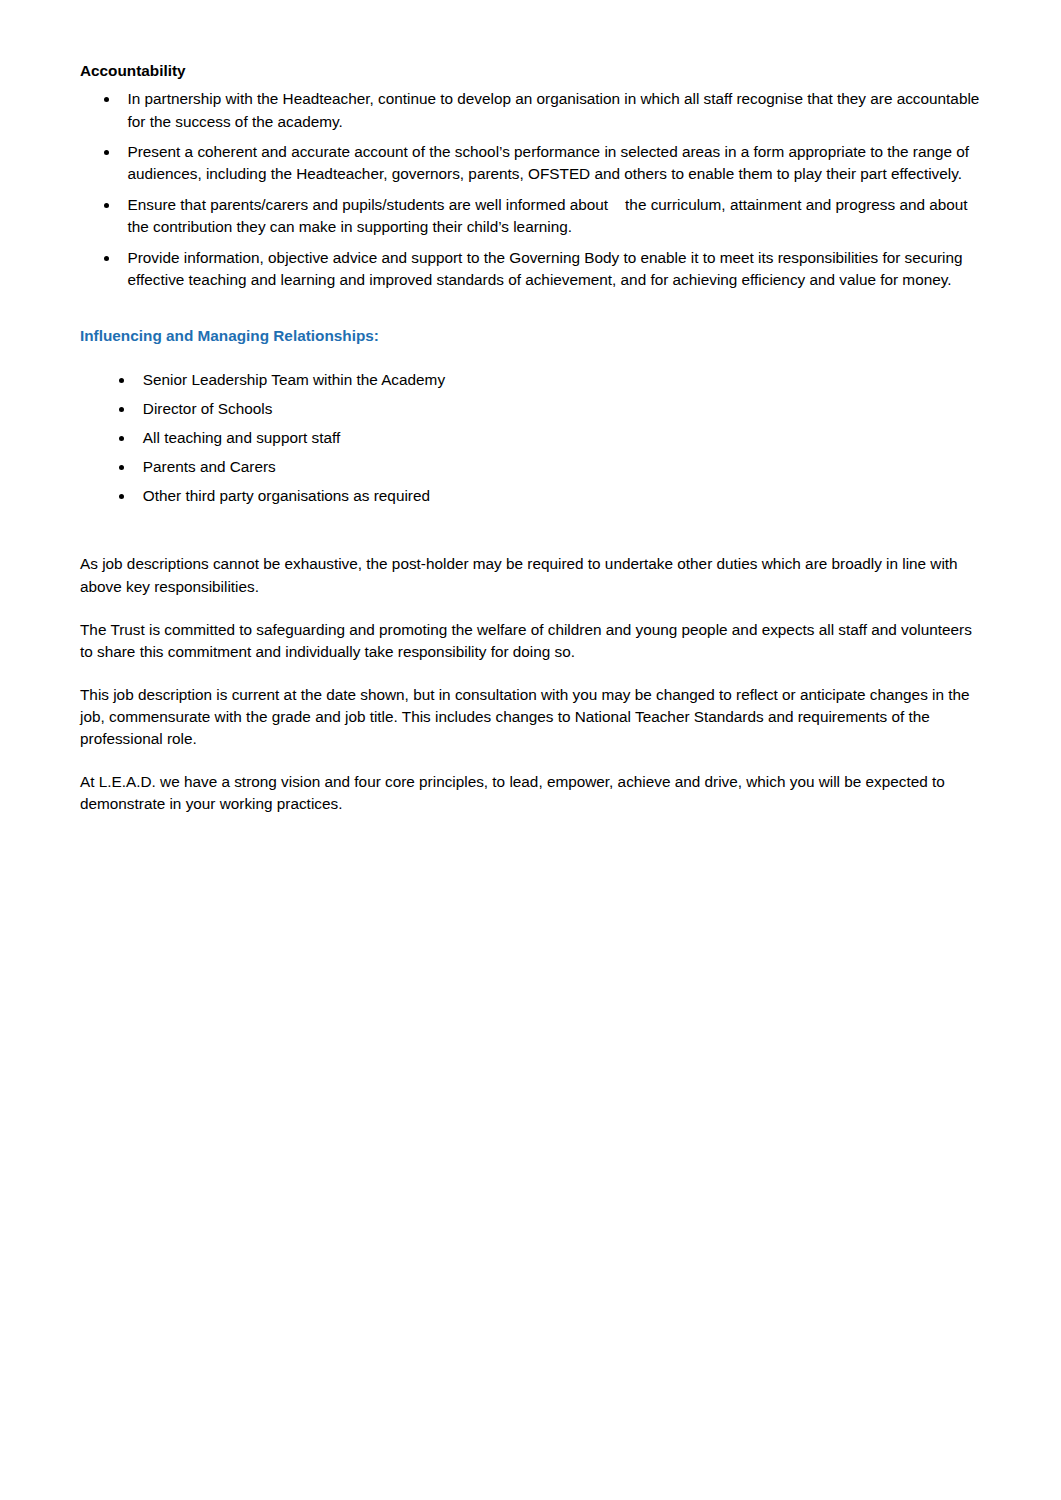Accountability
In partnership with the Headteacher, continue to develop an organisation in which all staff recognise that they are accountable for the success of the academy.
Present a coherent and accurate account of the school’s performance in selected areas in a form appropriate to the range of audiences, including the Headteacher, governors, parents, OFSTED and others to enable them to play their part effectively.
Ensure that parents/carers and pupils/students are well informed about the curriculum, attainment and progress and about the contribution they can make in supporting their child’s learning.
Provide information, objective advice and support to the Governing Body to enable it to meet its responsibilities for securing effective teaching and learning and improved standards of achievement, and for achieving efficiency and value for money.
Influencing and Managing Relationships:
Senior Leadership Team within the Academy
Director of Schools
All teaching and support staff
Parents and Carers
Other third party organisations as required
As job descriptions cannot be exhaustive, the post-holder may be required to undertake other duties which are broadly in line with above key responsibilities.
The Trust is committed to safeguarding and promoting the welfare of children and young people and expects all staff and volunteers to share this commitment and individually take responsibility for doing so.
This job description is current at the date shown, but in consultation with you may be changed to reflect or anticipate changes in the job, commensurate with the grade and job title. This includes changes to National Teacher Standards and requirements of the professional role.
At L.E.A.D. we have a strong vision and four core principles, to lead, empower, achieve and drive, which you will be expected to demonstrate in your working practices.